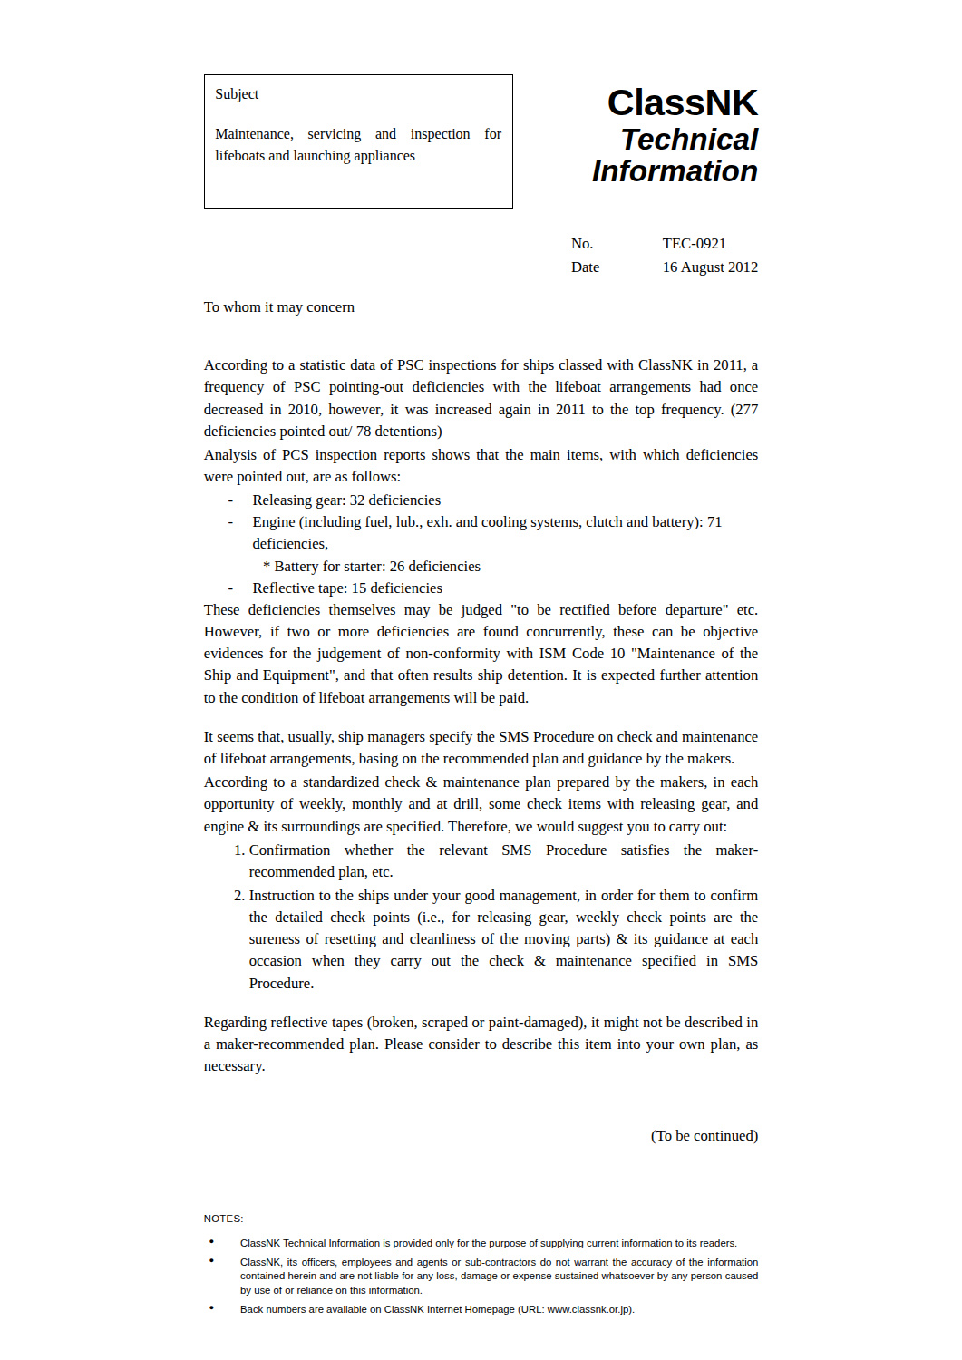Subject
Maintenance, servicing and inspection for lifeboats and launching appliances
ClassNK
Technical
Information
| No. | TEC-0921 |
| Date | 16 August 2012 |
To whom it may concern
According to a statistic data of PSC inspections for ships classed with ClassNK in 2011, a frequency of PSC pointing-out deficiencies with the lifeboat arrangements had once decreased in 2010, however, it was increased again in 2011 to the top frequency. (277 deficiencies pointed out/ 78 detentions)
Analysis of PCS inspection reports shows that the main items, with which deficiencies were pointed out, are as follows:
Releasing gear: 32 deficiencies
Engine (including fuel, lub., exh. and cooling systems, clutch and battery): 71 deficiencies, * Battery for starter: 26 deficiencies
Reflective tape: 15 deficiencies
These deficiencies themselves may be judged "to be rectified before departure" etc. However, if two or more deficiencies are found concurrently, these can be objective evidences for the judgement of non-conformity with ISM Code 10 "Maintenance of the Ship and Equipment", and that often results ship detention. It is expected further attention to the condition of lifeboat arrangements will be paid.
It seems that, usually, ship managers specify the SMS Procedure on check and maintenance of lifeboat arrangements, basing on the recommended plan and guidance by the makers.
According to a standardized check & maintenance plan prepared by the makers, in each opportunity of weekly, monthly and at drill, some check items with releasing gear, and engine & its surroundings are specified. Therefore, we would suggest you to carry out:
Confirmation whether the relevant SMS Procedure satisfies the maker-recommended plan, etc.
Instruction to the ships under your good management, in order for them to confirm the detailed check points (i.e., for releasing gear, weekly check points are the sureness of resetting and cleanliness of the moving parts) & its guidance at each occasion when they carry out the check & maintenance specified in SMS Procedure.
Regarding reflective tapes (broken, scraped or paint-damaged), it might not be described in a maker-recommended plan. Please consider to describe this item into your own plan, as necessary.
(To be continued)
NOTES:
ClassNK Technical Information is provided only for the purpose of supplying current information to its readers.
ClassNK, its officers, employees and agents or sub-contractors do not warrant the accuracy of the information contained herein and are not liable for any loss, damage or expense sustained whatsoever by any person caused by use of or reliance on this information.
Back numbers are available on ClassNK Internet Homepage (URL: www.classnk.or.jp).